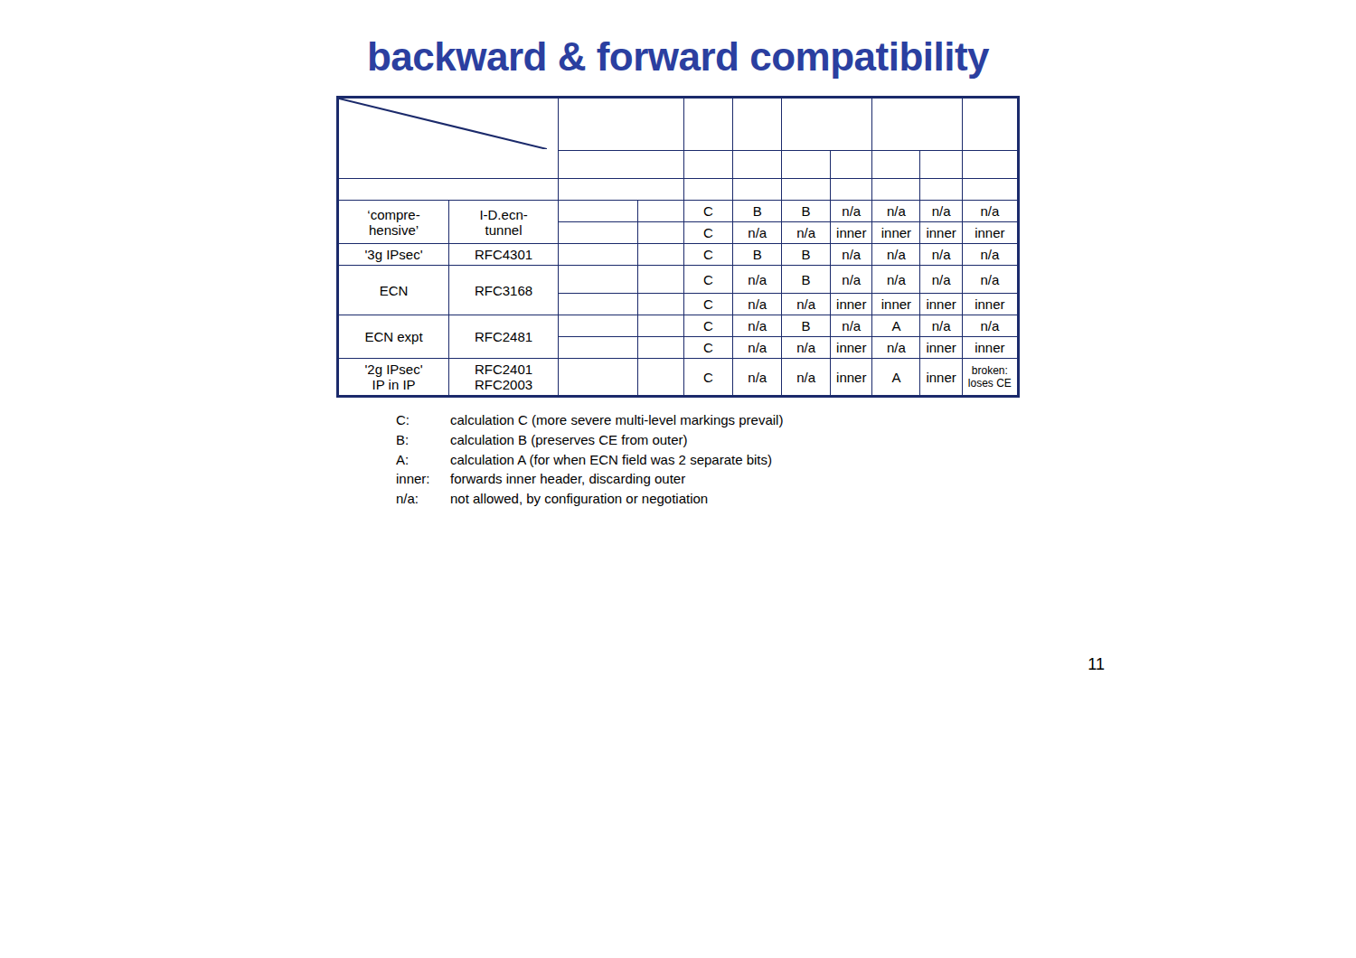backward & forward compatibility
| ingress | egress | I-D ecn- tunnel | RFC 4301 | RFC 3168 | RFC 2481 | RFC 2401/ 2003 |
| mode | - | - | full | lim | 2481 | 2481 IPsec | - |
| | action | calc C | calc B | calc B | inner | calc A | inner | inner |
| ‘compre- hensive’ | I-D.ecn- tunnel | normal | 'copy' | C | B | B | n/a | n/a | n/a | n/a |
| compat | 'zero' | C | n/a | n/a | inner | inner | inner | inner |
| '3g IPsec' | RFC4301 | - | 'copy' | C | B | B | n/a | n/a | n/a | n/a |
| ECN | RFC3168 | full | 'reset CE' | C | n/a | B | n/a | n/a | n/a | n/a |
| limited | 'zero' | C | n/a | n/a | inner | inner | inner | inner |
| ECN expt | RFC2481 | 2481 | 'copy' | C | n/a | B | n/a | A | n/a | n/a |
| 2481 IPsec | 'zero' | C | n/a | n/a | inner | n/a | inner | inner |
| '2g IPsec' IP in IP | RFC2401 RFC2003 | - | 'copy' | C | n/a | n/a | inner | A | inner | broken: loses CE |
C: calculation C (more severe multi-level markings prevail)
B: calculation B (preserves CE from outer)
A: calculation A (for when ECN field was 2 separate bits)
inner: forwards inner header, discarding outer
n/a: not allowed, by configuration or negotiation
11